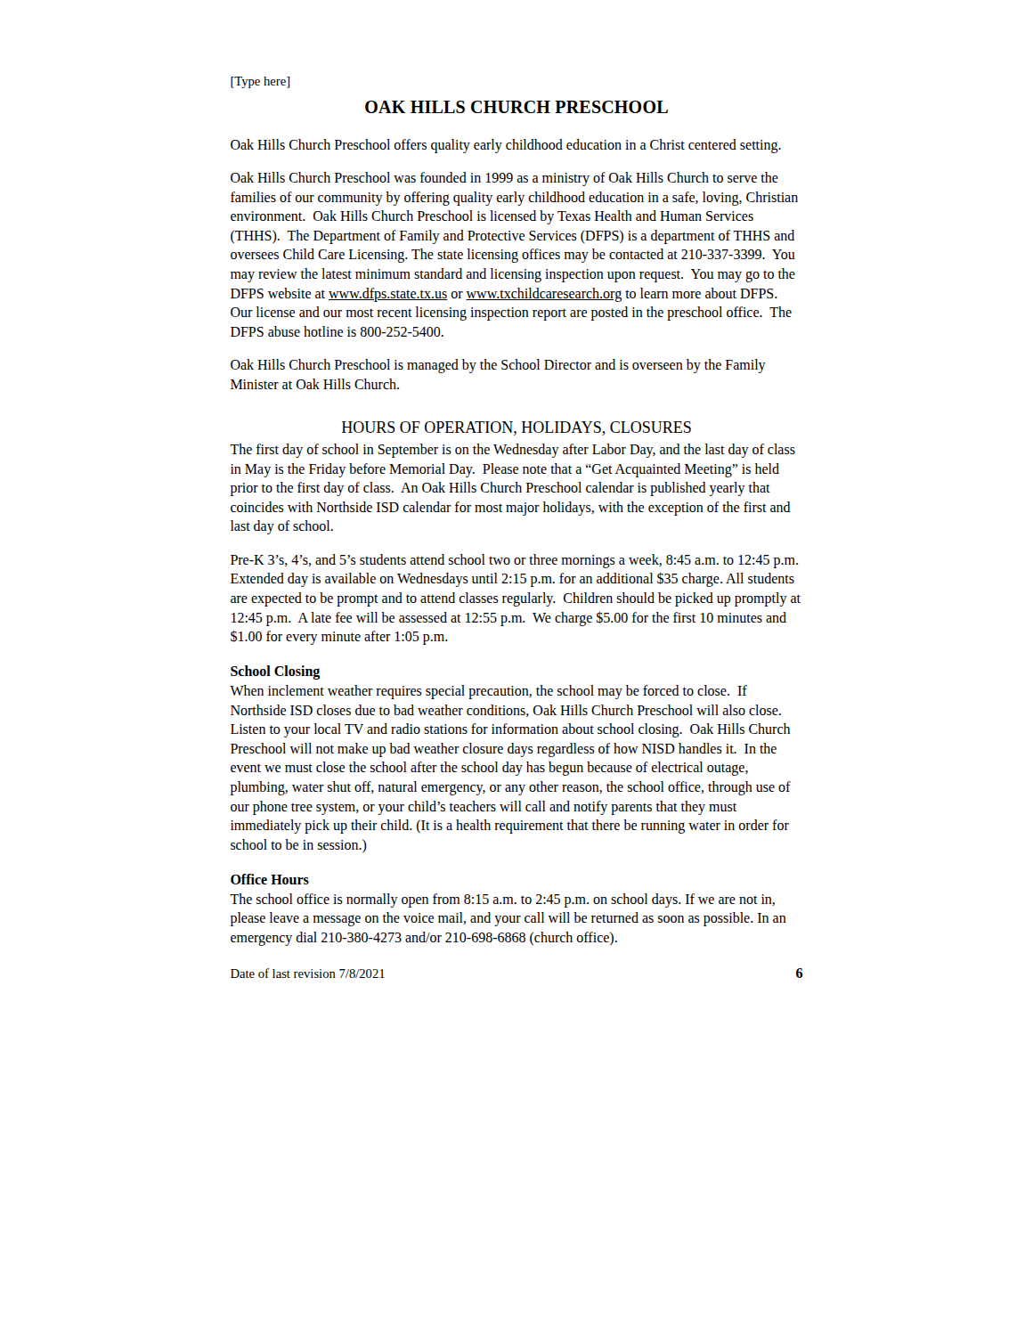[Type here]
OAK HILLS CHURCH PRESCHOOL
Oak Hills Church Preschool offers quality early childhood education in a Christ centered setting.
Oak Hills Church Preschool was founded in 1999 as a ministry of Oak Hills Church to serve the families of our community by offering quality early childhood education in a safe, loving, Christian environment. Oak Hills Church Preschool is licensed by Texas Health and Human Services (THHS). The Department of Family and Protective Services (DFPS) is a department of THHS and oversees Child Care Licensing. The state licensing offices may be contacted at 210-337-3399. You may review the latest minimum standard and licensing inspection upon request. You may go to the DFPS website at www.dfps.state.tx.us or www.txchildcaresearch.org to learn more about DFPS. Our license and our most recent licensing inspection report are posted in the preschool office. The DFPS abuse hotline is 800-252-5400.
Oak Hills Church Preschool is managed by the School Director and is overseen by the Family Minister at Oak Hills Church.
HOURS OF OPERATION, HOLIDAYS, CLOSURES
The first day of school in September is on the Wednesday after Labor Day, and the last day of class in May is the Friday before Memorial Day. Please note that a “Get Acquainted Meeting” is held prior to the first day of class. An Oak Hills Church Preschool calendar is published yearly that coincides with Northside ISD calendar for most major holidays, with the exception of the first and last day of school.
Pre-K 3’s, 4’s, and 5’s students attend school two or three mornings a week, 8:45 a.m. to 12:45 p.m. Extended day is available on Wednesdays until 2:15 p.m. for an additional $35 charge. All students are expected to be prompt and to attend classes regularly. Children should be picked up promptly at 12:45 p.m. A late fee will be assessed at 12:55 p.m. We charge $5.00 for the first 10 minutes and $1.00 for every minute after 1:05 p.m.
School Closing
When inclement weather requires special precaution, the school may be forced to close. If Northside ISD closes due to bad weather conditions, Oak Hills Church Preschool will also close. Listen to your local TV and radio stations for information about school closing. Oak Hills Church Preschool will not make up bad weather closure days regardless of how NISD handles it. In the event we must close the school after the school day has begun because of electrical outage, plumbing, water shut off, natural emergency, or any other reason, the school office, through use of our phone tree system, or your child’s teachers will call and notify parents that they must immediately pick up their child. (It is a health requirement that there be running water in order for school to be in session.)
Office Hours
The school office is normally open from 8:15 a.m. to 2:45 p.m. on school days. If we are not in, please leave a message on the voice mail, and your call will be returned as soon as possible. In an emergency dial 210-380-4273 and/or 210-698-6868 (church office).
Date of last revision 7/8/2021 6